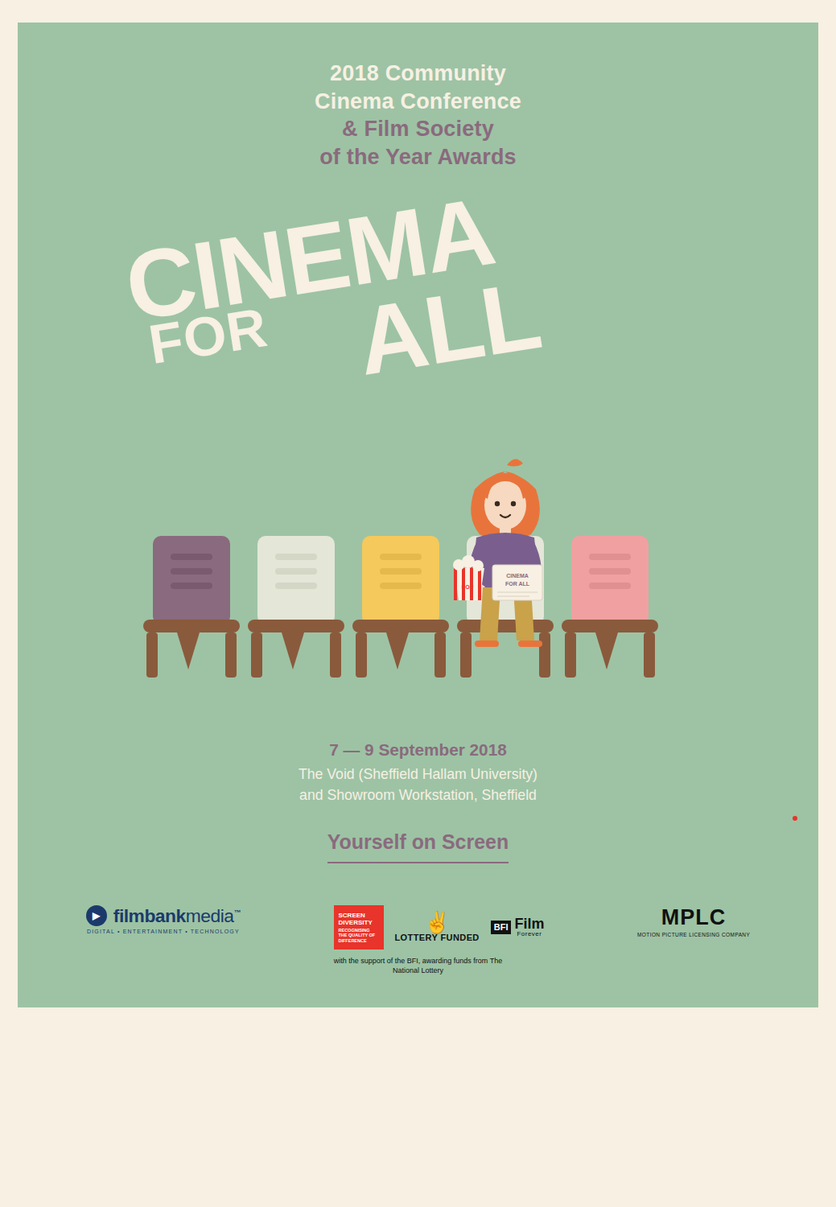2018 Community
Cinema Conference
& Film Society
of the Year Awards
Cinema For All
POP CINEMA FOR ALL
7 — 9 September 2018
The Void (Sheffield Hallam University)
and Showroom Workstation, Sheffield
Yourself on Screen
▶ filmbank media™
Digital • Entertainment • Technology
Screen
Diversity
Recognising the quality of difference
✌
LOTTERY FUNDED
BFI FilmForever
with the support of the BFI, awarding funds from The National Lottery
MPLC
Motion Picture Licensing Company